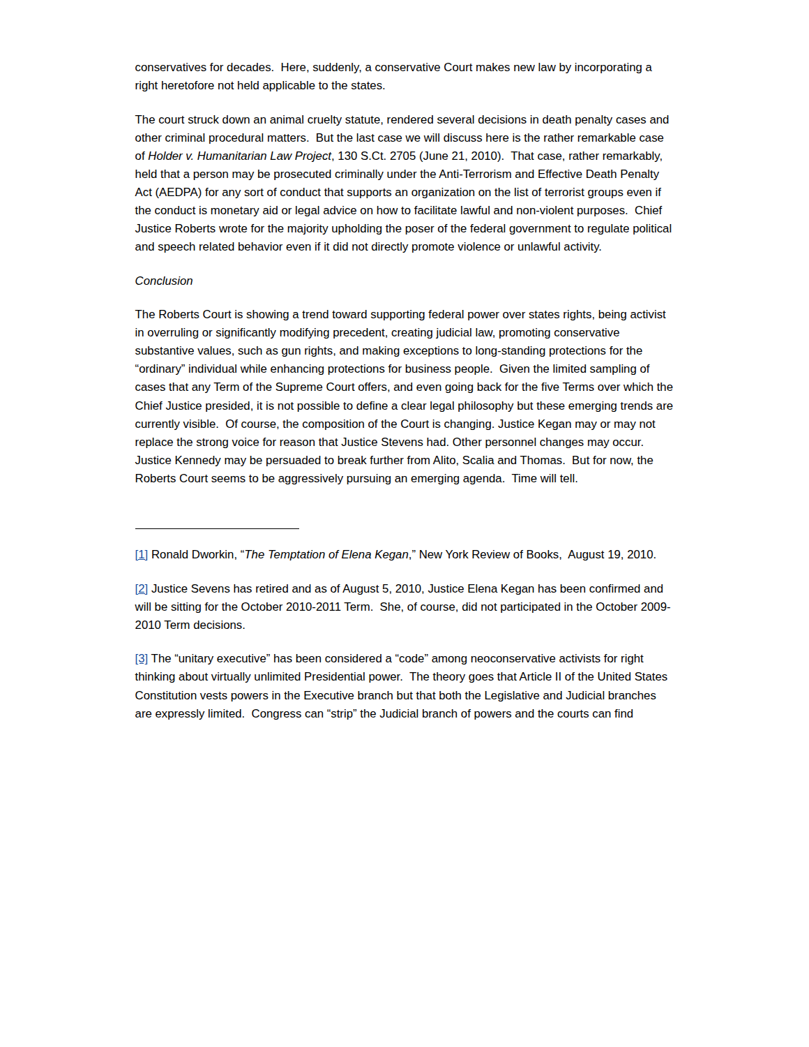conservatives for decades. Here, suddenly, a conservative Court makes new law by incorporating a right heretofore not held applicable to the states.
The court struck down an animal cruelty statute, rendered several decisions in death penalty cases and other criminal procedural matters. But the last case we will discuss here is the rather remarkable case of Holder v. Humanitarian Law Project, 130 S.Ct. 2705 (June 21, 2010). That case, rather remarkably, held that a person may be prosecuted criminally under the Anti-Terrorism and Effective Death Penalty Act (AEDPA) for any sort of conduct that supports an organization on the list of terrorist groups even if the conduct is monetary aid or legal advice on how to facilitate lawful and non-violent purposes. Chief Justice Roberts wrote for the majority upholding the poser of the federal government to regulate political and speech related behavior even if it did not directly promote violence or unlawful activity.
Conclusion
The Roberts Court is showing a trend toward supporting federal power over states rights, being activist in overruling or significantly modifying precedent, creating judicial law, promoting conservative substantive values, such as gun rights, and making exceptions to long-standing protections for the “ordinary” individual while enhancing protections for business people. Given the limited sampling of cases that any Term of the Supreme Court offers, and even going back for the five Terms over which the Chief Justice presided, it is not possible to define a clear legal philosophy but these emerging trends are currently visible. Of course, the composition of the Court is changing. Justice Kegan may or may not replace the strong voice for reason that Justice Stevens had. Other personnel changes may occur. Justice Kennedy may be persuaded to break further from Alito, Scalia and Thomas. But for now, the Roberts Court seems to be aggressively pursuing an emerging agenda. Time will tell.
[1] Ronald Dworkin, “The Temptation of Elena Kegan,” New York Review of Books, August 19, 2010.
[2] Justice Sevens has retired and as of August 5, 2010, Justice Elena Kegan has been confirmed and will be sitting for the October 2010-2011 Term. She, of course, did not participated in the October 2009-2010 Term decisions.
[3] The “unitary executive” has been considered a “code” among neoconservative activists for right thinking about virtually unlimited Presidential power. The theory goes that Article II of the United States Constitution vests powers in the Executive branch but that both the Legislative and Judicial branches are expressly limited. Congress can “strip” the Judicial branch of powers and the courts can find